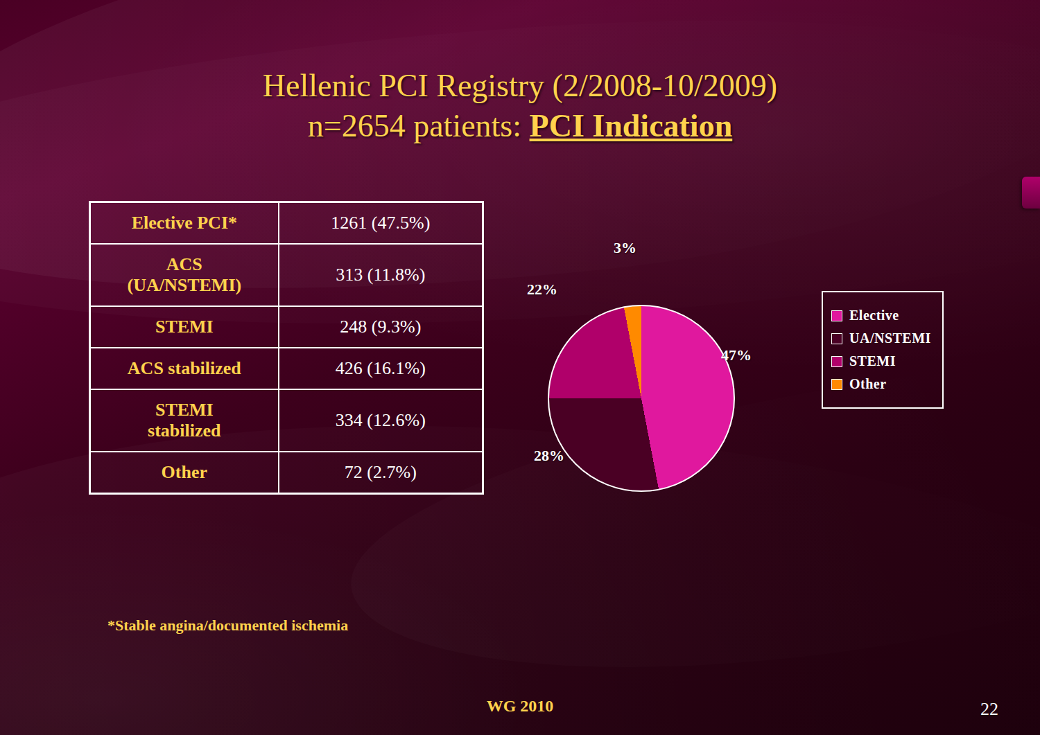Hellenic PCI Registry (2/2008-10/2009)
n=2654 patients: PCI Indication
| Elective PCI* | 1261 (47.5%) |
| ACS (UA/NSTEMI) | 313 (11.8%) |
| STEMI | 248 (9.3%) |
| ACS stabilized | 426 (16.1%) |
| STEMI stabilized | 334 (12.6%) |
| Other | 72 (2.7%) |
47%
28%
22%
3%
Elective
UA/NSTEMI
STEMI
Other
*Stable angina/documented ischemia
WG 2010
22